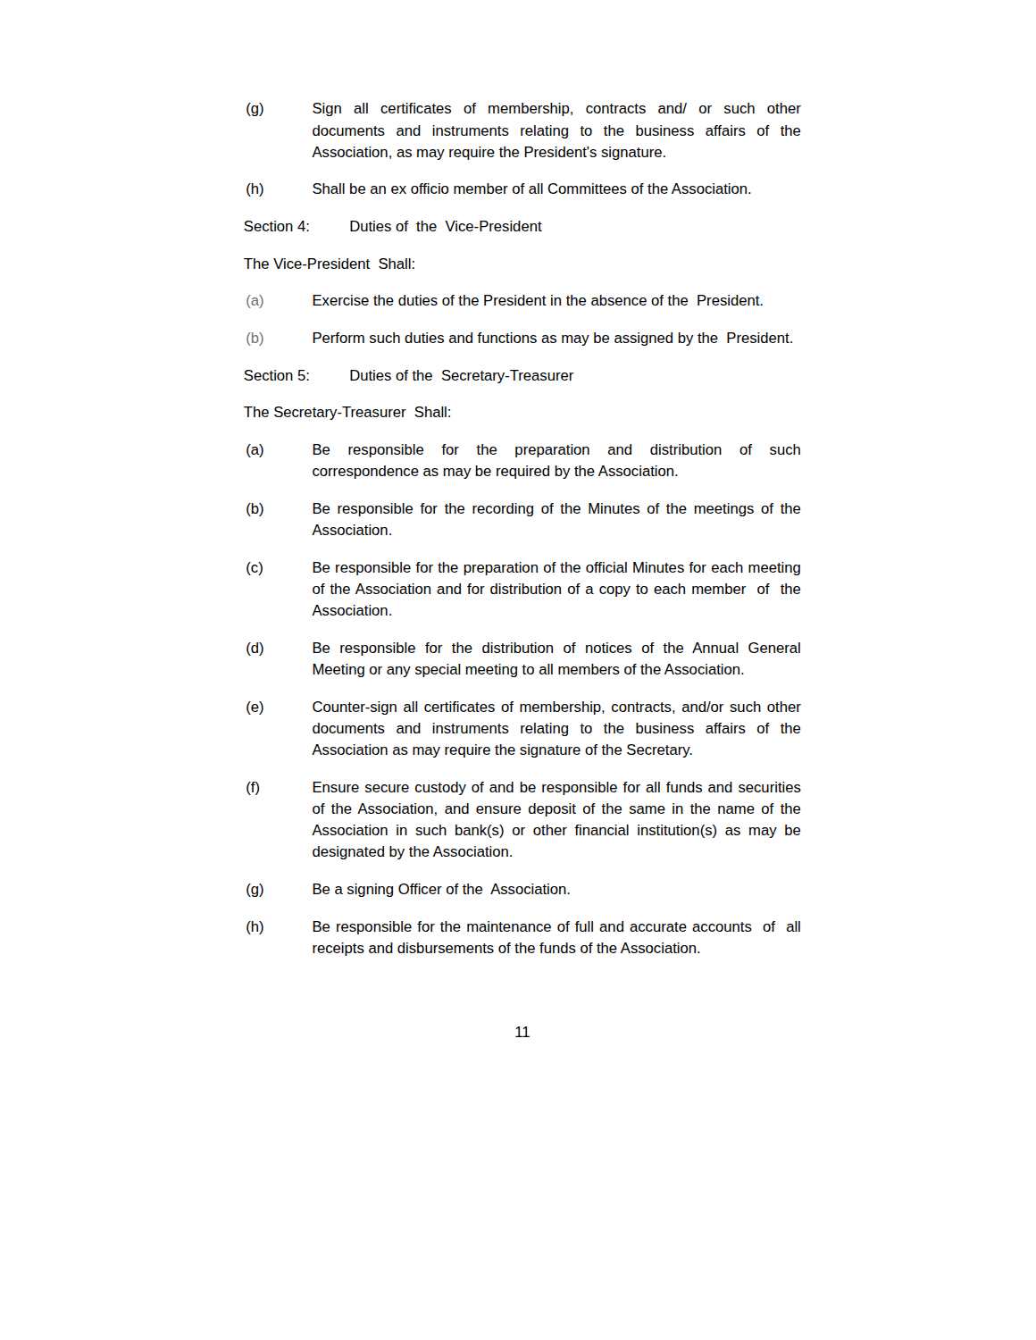(g)
Sign all certificates of membership, contracts and/ or such other documents and instruments relating to the business affairs of the Association, as may require the President's signature.
(h)
Shall be an ex officio member of all Committees of the Association.
Section 4:
Duties of the Vice-President
The Vice-President Shall:
(a)
Exercise the duties of the President in the absence of the President.
(b)
Perform such duties and functions as may be assigned by the President.
Section 5:
Duties of the Secretary-Treasurer
The Secretary-Treasurer Shall:
(a)
Be responsible for the preparation and distribution of such correspondence as may be required by the Association.
(b)
Be responsible for the recording of the Minutes of the meetings of the Association.
(c)
Be responsible for the preparation of the official Minutes for each meeting of the Association and for distribution of a copy to each member of the Association.
(d)
Be responsible for the distribution of notices of the Annual General Meeting or any special meeting to all members of the Association.
(e)
Counter-sign all certificates of membership, contracts, and/or such other documents and instruments relating to the business affairs of the Association as may require the signature of the Secretary.
(f)
Ensure secure custody of and be responsible for all funds and securities of the Association, and ensure deposit of the same in the name of the Association in such bank(s) or other financial institution(s) as may be designated by the Association.
(g)
Be a signing Officer of the Association.
(h)
Be responsible for the maintenance of full and accurate accounts of all receipts and disbursements of the funds of the Association.
11